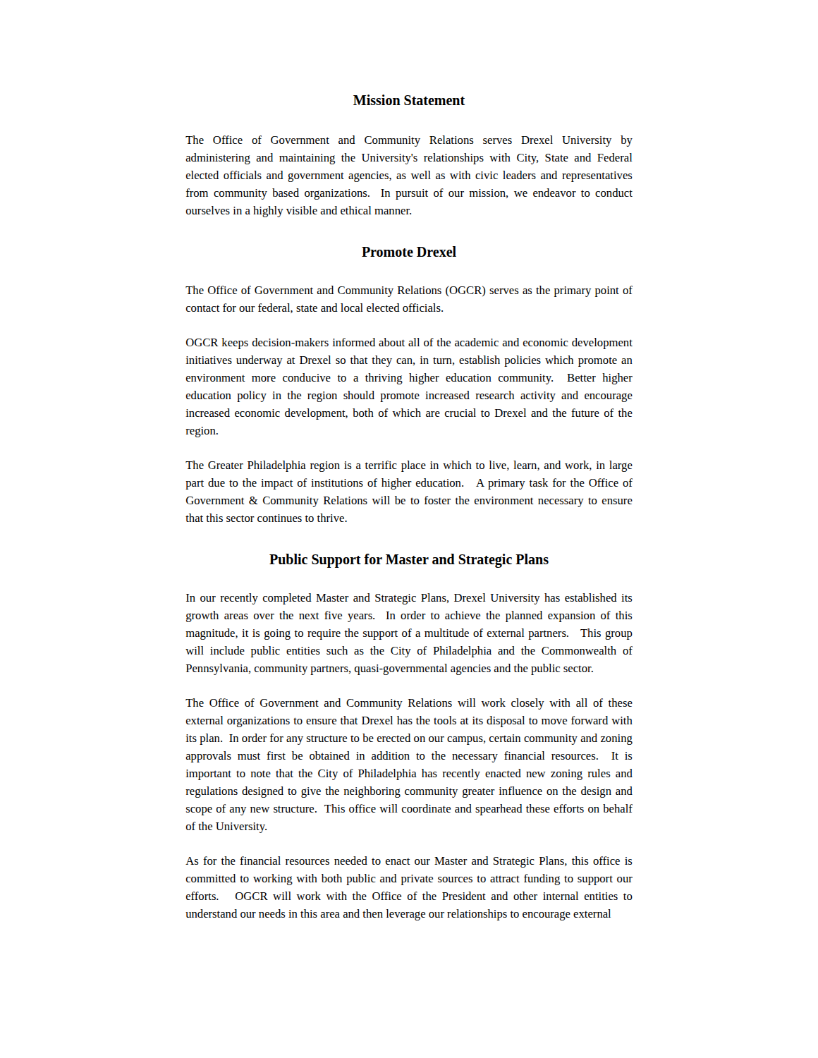Mission Statement
The Office of Government and Community Relations serves Drexel University by administering and maintaining the University's relationships with City, State and Federal elected officials and government agencies, as well as with civic leaders and representatives from community based organizations. In pursuit of our mission, we endeavor to conduct ourselves in a highly visible and ethical manner.
Promote Drexel
The Office of Government and Community Relations (OGCR) serves as the primary point of contact for our federal, state and local elected officials.
OGCR keeps decision-makers informed about all of the academic and economic development initiatives underway at Drexel so that they can, in turn, establish policies which promote an environment more conducive to a thriving higher education community. Better higher education policy in the region should promote increased research activity and encourage increased economic development, both of which are crucial to Drexel and the future of the region.
The Greater Philadelphia region is a terrific place in which to live, learn, and work, in large part due to the impact of institutions of higher education. A primary task for the Office of Government & Community Relations will be to foster the environment necessary to ensure that this sector continues to thrive.
Public Support for Master and Strategic Plans
In our recently completed Master and Strategic Plans, Drexel University has established its growth areas over the next five years. In order to achieve the planned expansion of this magnitude, it is going to require the support of a multitude of external partners. This group will include public entities such as the City of Philadelphia and the Commonwealth of Pennsylvania, community partners, quasi-governmental agencies and the public sector.
The Office of Government and Community Relations will work closely with all of these external organizations to ensure that Drexel has the tools at its disposal to move forward with its plan. In order for any structure to be erected on our campus, certain community and zoning approvals must first be obtained in addition to the necessary financial resources. It is important to note that the City of Philadelphia has recently enacted new zoning rules and regulations designed to give the neighboring community greater influence on the design and scope of any new structure. This office will coordinate and spearhead these efforts on behalf of the University.
As for the financial resources needed to enact our Master and Strategic Plans, this office is committed to working with both public and private sources to attract funding to support our efforts. OGCR will work with the Office of the President and other internal entities to understand our needs in this area and then leverage our relationships to encourage external